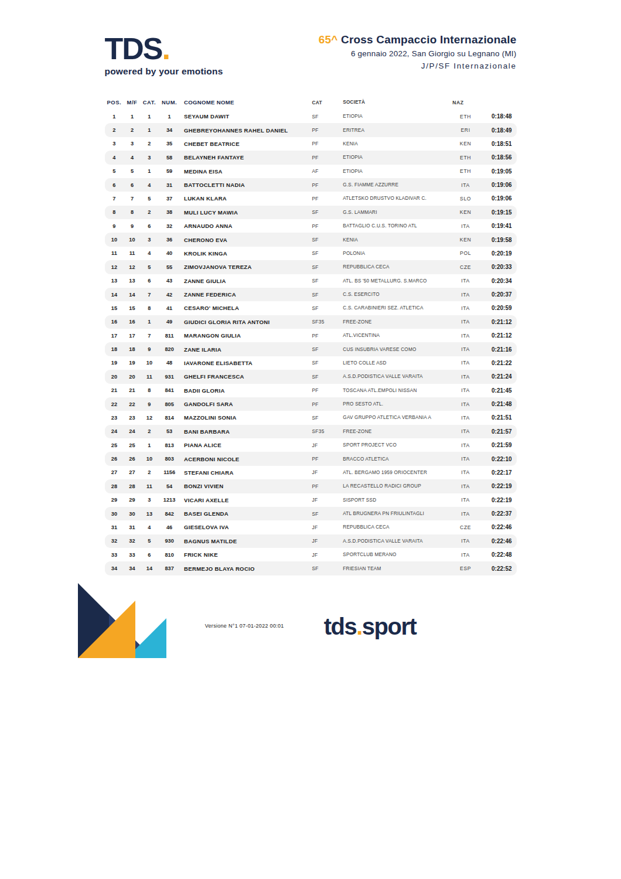TDS.
powered by your emotions
65^ Cross Campaccio Internazionale
6 gennaio 2022, San Giorgio su Legnano (MI)
J/P/SF Internazionale
| POS. | M/F | CAT. | NUM. | COGNOME NOME | CAT | SOCIETÀ | NAZ | |
| --- | --- | --- | --- | --- | --- | --- | --- | --- |
| 1 | 1 | 1 | 1 | SEYAUM DAWIT | SF | ETIOPIA | ETH | 0:18:48 |
| 2 | 2 | 1 | 34 | GHEBREYOHANNES RAHEL DANIEL | PF | ERITREA | ERI | 0:18:49 |
| 3 | 3 | 2 | 35 | CHEBET BEATRICE | PF | KENIA | KEN | 0:18:51 |
| 4 | 4 | 3 | 58 | BELAYNEH FANTAYE | PF | ETIOPIA | ETH | 0:18:56 |
| 5 | 5 | 1 | 59 | MEDINA EISA | AF | ETIOPIA | ETH | 0:19:05 |
| 6 | 6 | 4 | 31 | BATTOCLETTI NADIA | PF | G.S. FIAMME AZZURRE | ITA | 0:19:06 |
| 7 | 7 | 5 | 37 | LUKAN KLARA | PF | ATLETSKO DRUSTVO KLADIVAR C. | SLO | 0:19:06 |
| 8 | 8 | 2 | 38 | MULI LUCY MAWIA | SF | G.S. LAMMARI | KEN | 0:19:15 |
| 9 | 9 | 6 | 32 | ARNAUDO ANNA | PF | BATTAGLIO C.U.S. TORINO ATL | ITA | 0:19:41 |
| 10 | 10 | 3 | 36 | CHERONO EVA | SF | KENIA | KEN | 0:19:58 |
| 11 | 11 | 4 | 40 | KROLIK KINGA | SF | POLONIA | POL | 0:20:19 |
| 12 | 12 | 5 | 55 | ZIMOVJANOVA TEREZA | SF | REPUBBLICA CECA | CZE | 0:20:33 |
| 13 | 13 | 6 | 43 | ZANNE GIULIA | SF | ATL. BS '50 METALLURG. S.MARCO | ITA | 0:20:34 |
| 14 | 14 | 7 | 42 | ZANNE FEDERICA | SF | C.S. ESERCITO | ITA | 0:20:37 |
| 15 | 15 | 8 | 41 | CESARO' MICHELA | SF | C.S. CARABINIERI SEZ. ATLETICA | ITA | 0:20:59 |
| 16 | 16 | 1 | 49 | GIUDICI GLORIA RITA ANTONI | SF35 | FREE-ZONE | ITA | 0:21:12 |
| 17 | 17 | 7 | 811 | MARANGON GIULIA | PF | ATL.VICENTINA | ITA | 0:21:12 |
| 18 | 18 | 9 | 820 | ZANE ILARIA | SF | CUS INSUBRIA VARESE COMO | ITA | 0:21:16 |
| 19 | 19 | 10 | 48 | IAVARONE ELISABETTA | SF | LIETO COLLE ASD | ITA | 0:21:22 |
| 20 | 20 | 11 | 931 | GHELFI FRANCESCA | SF | A.S.D.PODISTICA VALLE VARAITA | ITA | 0:21:24 |
| 21 | 21 | 8 | 841 | BADII GLORIA | PF | TOSCANA ATL.EMPOLI NISSAN | ITA | 0:21:45 |
| 22 | 22 | 9 | 805 | GANDOLFI SARA | PF | PRO SESTO ATL. | ITA | 0:21:48 |
| 23 | 23 | 12 | 814 | MAZZOLINI SONIA | SF | GAV GRUPPO ATLETICA VERBANIA A | ITA | 0:21:51 |
| 24 | 24 | 2 | 53 | BANI BARBARA | SF35 | FREE-ZONE | ITA | 0:21:57 |
| 25 | 25 | 1 | 813 | PIANA ALICE | JF | SPORT PROJECT VCO | ITA | 0:21:59 |
| 26 | 26 | 10 | 803 | ACERBONI NICOLE | PF | BRACCO ATLETICA | ITA | 0:22:10 |
| 27 | 27 | 2 | 1156 | STEFANI CHIARA | JF | ATL. BERGAMO 1959 ORIOCENTER | ITA | 0:22:17 |
| 28 | 28 | 11 | 54 | BONZI VIVIEN | PF | LA RECASTELLO RADICI GROUP | ITA | 0:22:19 |
| 29 | 29 | 3 | 1213 | VICARI AXELLE | JF | SISPORT SSD | ITA | 0:22:19 |
| 30 | 30 | 13 | 842 | BASEI GLENDA | SF | ATL BRUGNERA PN FRIULINTAGLI | ITA | 0:22:37 |
| 31 | 31 | 4 | 46 | GIESELOVA IVA | JF | REPUBBLICA CECA | CZE | 0:22:46 |
| 32 | 32 | 5 | 930 | BAGNUS MATILDE | JF | A.S.D.PODISTICA VALLE VARAITA | ITA | 0:22:46 |
| 33 | 33 | 6 | 810 | FRICK NIKE | JF | SPORTCLUB MERANO | ITA | 0:22:48 |
| 34 | 34 | 14 | 837 | BERMEJO BLAYA ROCIO | SF | FRIESIAN TEAM | ESP | 0:22:52 |
Versione N°1 07-01-2022 00:01
tds. sport